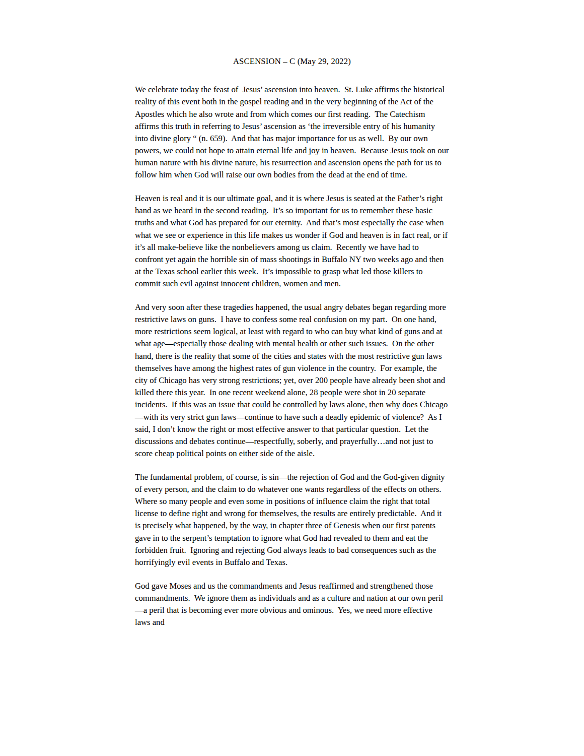ASCENSION – C (May 29, 2022)
We celebrate today the feast of Jesus’ ascension into heaven. St. Luke affirms the historical reality of this event both in the gospel reading and in the very beginning of the Act of the Apostles which he also wrote and from which comes our first reading. The Catechism affirms this truth in referring to Jesus’ ascension as ‘the irreversible entry of his humanity into divine glory “ (n. 659). And that has major importance for us as well. By our own powers, we could not hope to attain eternal life and joy in heaven. Because Jesus took on our human nature with his divine nature, his resurrection and ascension opens the path for us to follow him when God will raise our own bodies from the dead at the end of time.
Heaven is real and it is our ultimate goal, and it is where Jesus is seated at the Father’s right hand as we heard in the second reading. It’s so important for us to remember these basic truths and what God has prepared for our eternity. And that’s most especially the case when what we see or experience in this life makes us wonder if God and heaven is in fact real, or if it’s all make-believe like the nonbelievers among us claim. Recently we have had to confront yet again the horrible sin of mass shootings in Buffalo NY two weeks ago and then at the Texas school earlier this week. It’s impossible to grasp what led those killers to commit such evil against innocent children, women and men.
And very soon after these tragedies happened, the usual angry debates began regarding more restrictive laws on guns. I have to confess some real confusion on my part. On one hand, more restrictions seem logical, at least with regard to who can buy what kind of guns and at what age—especially those dealing with mental health or other such issues. On the other hand, there is the reality that some of the cities and states with the most restrictive gun laws themselves have among the highest rates of gun violence in the country. For example, the city of Chicago has very strong restrictions; yet, over 200 people have already been shot and killed there this year. In one recent weekend alone, 28 people were shot in 20 separate incidents. If this was an issue that could be controlled by laws alone, then why does Chicago—with its very strict gun laws—continue to have such a deadly epidemic of violence? As I said, I don’t know the right or most effective answer to that particular question. Let the discussions and debates continue—respectfully, soberly, and prayerfully…and not just to score cheap political points on either side of the aisle.
The fundamental problem, of course, is sin—the rejection of God and the God-given dignity of every person, and the claim to do whatever one wants regardless of the effects on others. Where so many people and even some in positions of influence claim the right that total license to define right and wrong for themselves, the results are entirely predictable. And it is precisely what happened, by the way, in chapter three of Genesis when our first parents gave in to the serpent’s temptation to ignore what God had revealed to them and eat the forbidden fruit. Ignoring and rejecting God always leads to bad consequences such as the horrifyingly evil events in Buffalo and Texas.
God gave Moses and us the commandments and Jesus reaffirmed and strengthened those commandments. We ignore them as individuals and as a culture and nation at our own peril—a peril that is becoming ever more obvious and ominous. Yes, we need more effective laws and